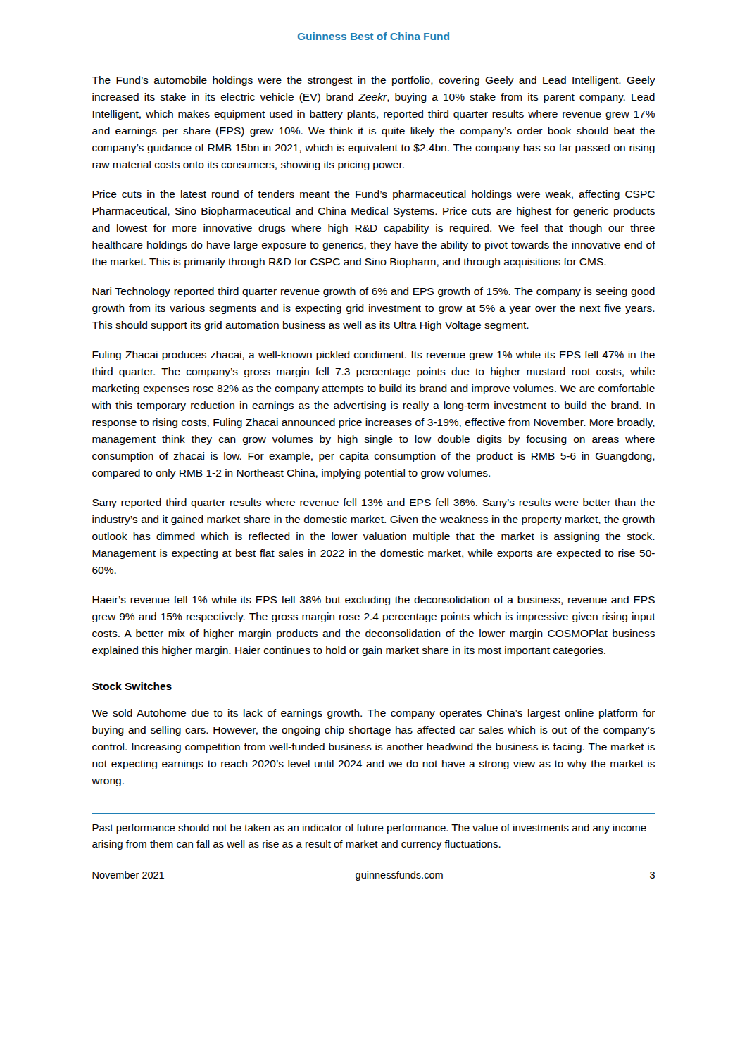Guinness Best of China Fund
The Fund’s automobile holdings were the strongest in the portfolio, covering Geely and Lead Intelligent. Geely increased its stake in its electric vehicle (EV) brand Zeekr, buying a 10% stake from its parent company. Lead Intelligent, which makes equipment used in battery plants, reported third quarter results where revenue grew 17% and earnings per share (EPS) grew 10%. We think it is quite likely the company’s order book should beat the company’s guidance of RMB 15bn in 2021, which is equivalent to $2.4bn. The company has so far passed on rising raw material costs onto its consumers, showing its pricing power.
Price cuts in the latest round of tenders meant the Fund’s pharmaceutical holdings were weak, affecting CSPC Pharmaceutical, Sino Biopharmaceutical and China Medical Systems. Price cuts are highest for generic products and lowest for more innovative drugs where high R&D capability is required. We feel that though our three healthcare holdings do have large exposure to generics, they have the ability to pivot towards the innovative end of the market. This is primarily through R&D for CSPC and Sino Biopharm, and through acquisitions for CMS.
Nari Technology reported third quarter revenue growth of 6% and EPS growth of 15%. The company is seeing good growth from its various segments and is expecting grid investment to grow at 5% a year over the next five years. This should support its grid automation business as well as its Ultra High Voltage segment.
Fuling Zhacai produces zhacai, a well-known pickled condiment. Its revenue grew 1% while its EPS fell 47% in the third quarter. The company’s gross margin fell 7.3 percentage points due to higher mustard root costs, while marketing expenses rose 82% as the company attempts to build its brand and improve volumes. We are comfortable with this temporary reduction in earnings as the advertising is really a long-term investment to build the brand. In response to rising costs, Fuling Zhacai announced price increases of 3-19%, effective from November. More broadly, management think they can grow volumes by high single to low double digits by focusing on areas where consumption of zhacai is low. For example, per capita consumption of the product is RMB 5-6 in Guangdong, compared to only RMB 1-2 in Northeast China, implying potential to grow volumes.
Sany reported third quarter results where revenue fell 13% and EPS fell 36%. Sany’s results were better than the industry’s and it gained market share in the domestic market. Given the weakness in the property market, the growth outlook has dimmed which is reflected in the lower valuation multiple that the market is assigning the stock. Management is expecting at best flat sales in 2022 in the domestic market, while exports are expected to rise 50-60%.
Haeir’s revenue fell 1% while its EPS fell 38% but excluding the deconsolidation of a business, revenue and EPS grew 9% and 15% respectively. The gross margin rose 2.4 percentage points which is impressive given rising input costs. A better mix of higher margin products and the deconsolidation of the lower margin COSMOPlat business explained this higher margin. Haier continues to hold or gain market share in its most important categories.
Stock Switches
We sold Autohome due to its lack of earnings growth. The company operates China’s largest online platform for buying and selling cars. However, the ongoing chip shortage has affected car sales which is out of the company’s control. Increasing competition from well-funded business is another headwind the business is facing. The market is not expecting earnings to reach 2020’s level until 2024 and we do not have a strong view as to why the market is wrong.
Past performance should not be taken as an indicator of future performance. The value of investments and any income arising from them can fall as well as rise as a result of market and currency fluctuations.
November 2021 guinnessfunds.com 3